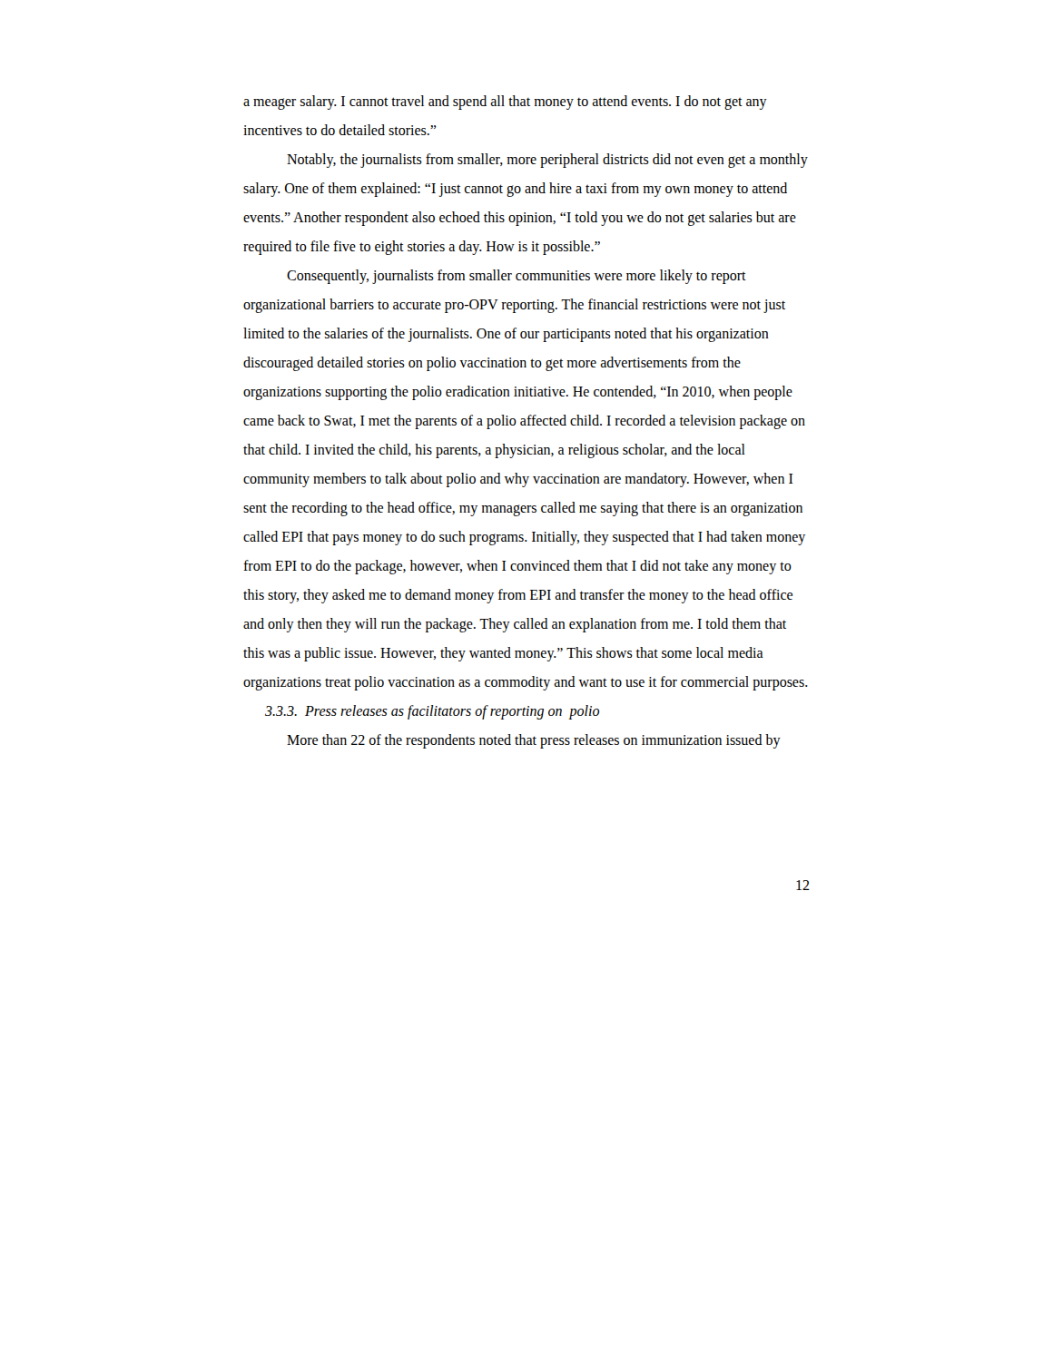a meager salary. I cannot travel and spend all that money to attend events. I do not get any incentives to do detailed stories.”
Notably, the journalists from smaller, more peripheral districts did not even get a monthly salary. One of them explained: “I just cannot go and hire a taxi from my own money to attend events.” Another respondent also echoed this opinion, “I told you we do not get salaries but are required to file five to eight stories a day. How is it possible.”
Consequently, journalists from smaller communities were more likely to report organizational barriers to accurate pro-OPV reporting. The financial restrictions were not just limited to the salaries of the journalists. One of our participants noted that his organization discouraged detailed stories on polio vaccination to get more advertisements from the organizations supporting the polio eradication initiative. He contended, “In 2010, when people came back to Swat, I met the parents of a polio affected child. I recorded a television package on that child. I invited the child, his parents, a physician, a religious scholar, and the local community members to talk about polio and why vaccination are mandatory. However, when I sent the recording to the head office, my managers called me saying that there is an organization called EPI that pays money to do such programs. Initially, they suspected that I had taken money from EPI to do the package, however, when I convinced them that I did not take any money to this story, they asked me to demand money from EPI and transfer the money to the head office and only then they will run the package. They called an explanation from me. I told them that this was a public issue. However, they wanted money.” This shows that some local media organizations treat polio vaccination as a commodity and want to use it for commercial purposes.
3.3.3. Press releases as facilitators of reporting on polio
More than 22 of the respondents noted that press releases on immunization issued by
12